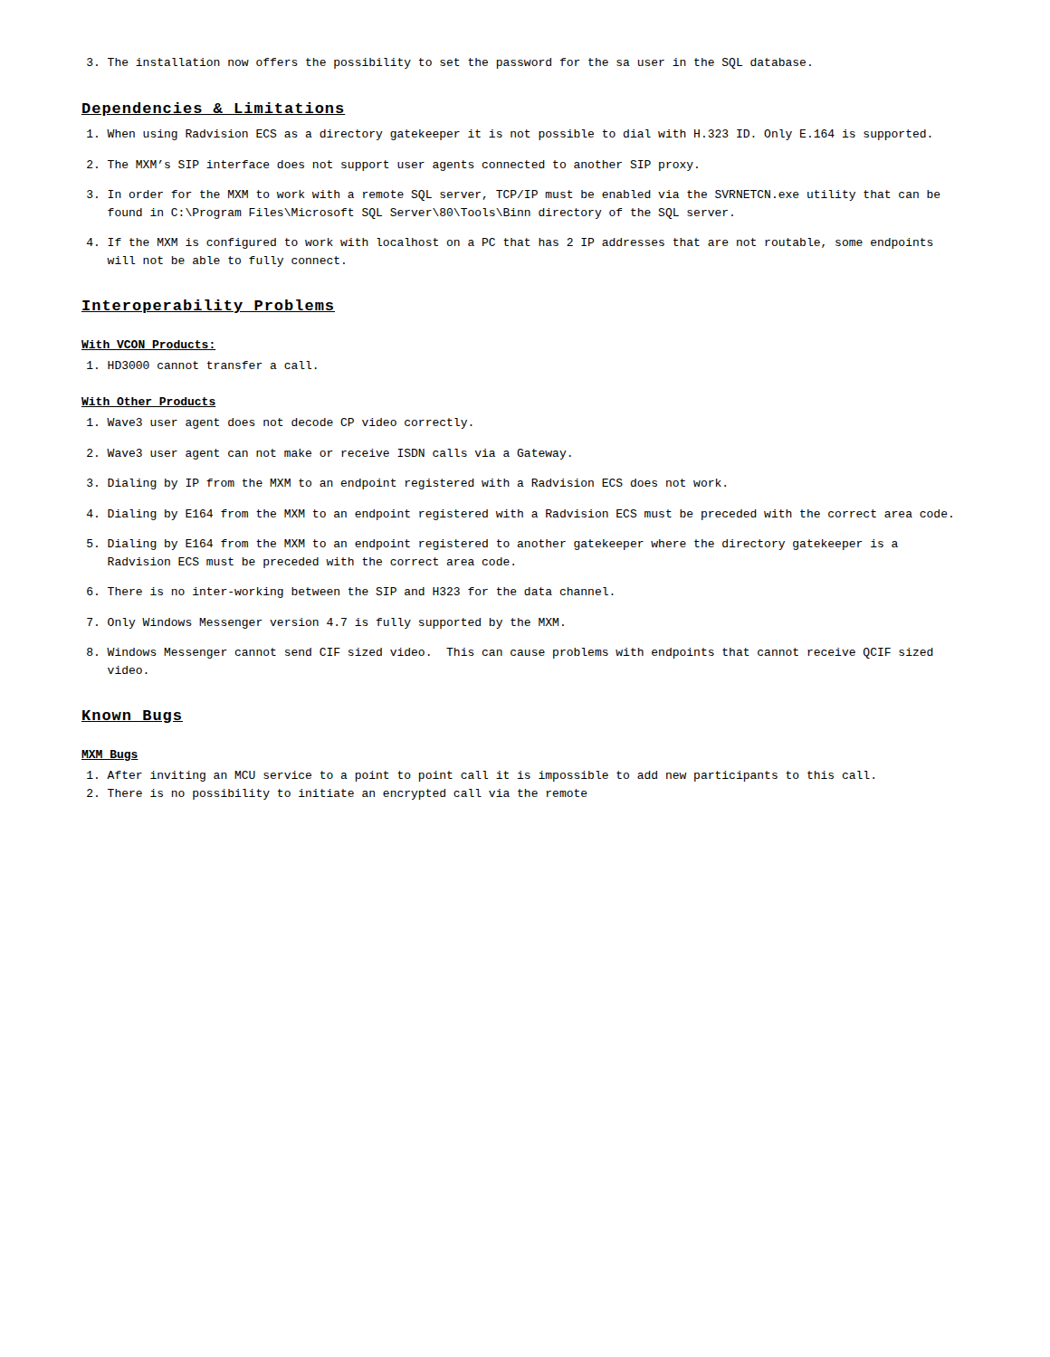The installation now offers the possibility to set the password for the sa user in the SQL database.
Dependencies & Limitations
When using Radvision ECS as a directory gatekeeper it is not possible to dial with H.323 ID. Only E.164 is supported.
The MXM’s SIP interface does not support user agents connected to another SIP proxy.
In order for the MXM to work with a remote SQL server, TCP/IP must be enabled via the SVRNETCN.exe utility that can be found in C:\Program Files\Microsoft SQL Server\80\Tools\Binn directory of the SQL server.
If the MXM is configured to work with localhost on a PC that has 2 IP addresses that are not routable, some endpoints will not be able to fully connect.
Interoperability Problems
With VCON Products:
HD3000 cannot transfer a call.
With Other Products
Wave3 user agent does not decode CP video correctly.
Wave3 user agent can not make or receive ISDN calls via a Gateway.
Dialing by IP from the MXM to an endpoint registered with a Radvision ECS does not work.
Dialing by E164 from the MXM to an endpoint registered with a Radvision ECS must be preceded with the correct area code.
Dialing by E164 from the MXM to an endpoint registered to another gatekeeper where the directory gatekeeper is a Radvision ECS must be preceded with the correct area code.
There is no inter-working between the SIP and H323 for the data channel.
Only Windows Messenger version 4.7 is fully supported by the MXM.
Windows Messenger cannot send CIF sized video. This can cause problems with endpoints that cannot receive QCIF sized video.
Known Bugs
MXM Bugs
After inviting an MCU service to a point to point call it is impossible to add new participants to this call.
There is no possibility to initiate an encrypted call via the remote